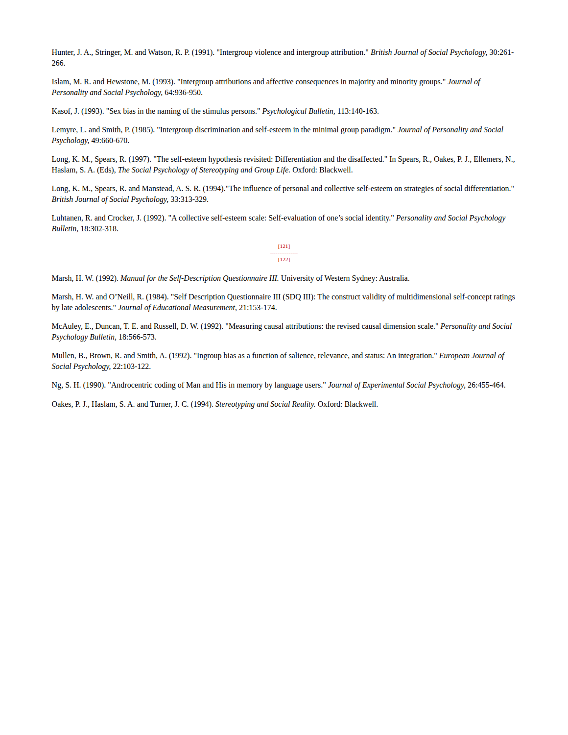Hunter, J. A., Stringer, M. and Watson, R. P. (1991). "Intergroup violence and intergroup attribution." British Journal of Social Psychology, 30:261-266.
Islam, M. R. and Hewstone, M. (1993). "Intergroup attributions and affective consequences in majority and minority groups." Journal of Personality and Social Psychology, 64:936-950.
Kasof, J. (1993). "Sex bias in the naming of the stimulus persons." Psychological Bulletin, 113:140-163.
Lemyre, L. and Smith, P. (1985). "Intergroup discrimination and self-esteem in the minimal group paradigm." Journal of Personality and Social Psychology, 49:660-670.
Long, K. M., Spears, R. (1997). "The self-esteem hypothesis revisited: Differentiation and the disaffected." In Spears, R., Oakes, P. J., Ellemers, N., Haslam, S. A. (Eds), The Social Psychology of Stereotyping and Group Life. Oxford: Blackwell.
Long, K. M., Spears, R. and Manstead, A. S. R. (1994)."The influence of personal and collective self-esteem on strategies of social differentiation." British Journal of Social Psychology, 33:313-329.
Luhtanen, R. and Crocker, J. (1992). "A collective self-esteem scale: Self-evaluation of one’s social identity." Personality and Social Psychology Bulletin, 18:302-318.
[121]
---------------
[122]
Marsh, H. W. (1992). Manual for the Self-Description Questionnaire III. University of Western Sydney: Australia.
Marsh, H. W. and O’Neill, R. (1984). "Self Description Questionnaire III (SDQ III): The construct validity of multidimensional self-concept ratings by late adolescents." Journal of Educational Measurement, 21:153-174.
McAuley, E., Duncan, T. E. and Russell, D. W. (1992). "Measuring causal attributions: the revised causal dimension scale." Personality and Social Psychology Bulletin, 18:566-573.
Mullen, B., Brown, R. and Smith, A. (1992). "Ingroup bias as a function of salience, relevance, and status: An integration." European Journal of Social Psychology, 22:103-122.
Ng, S. H. (1990). "Androcentric coding of Man and His in memory by language users." Journal of Experimental Social Psychology, 26:455-464.
Oakes, P. J., Haslam, S. A. and Turner, J. C. (1994). Stereotyping and Social Reality. Oxford: Blackwell.